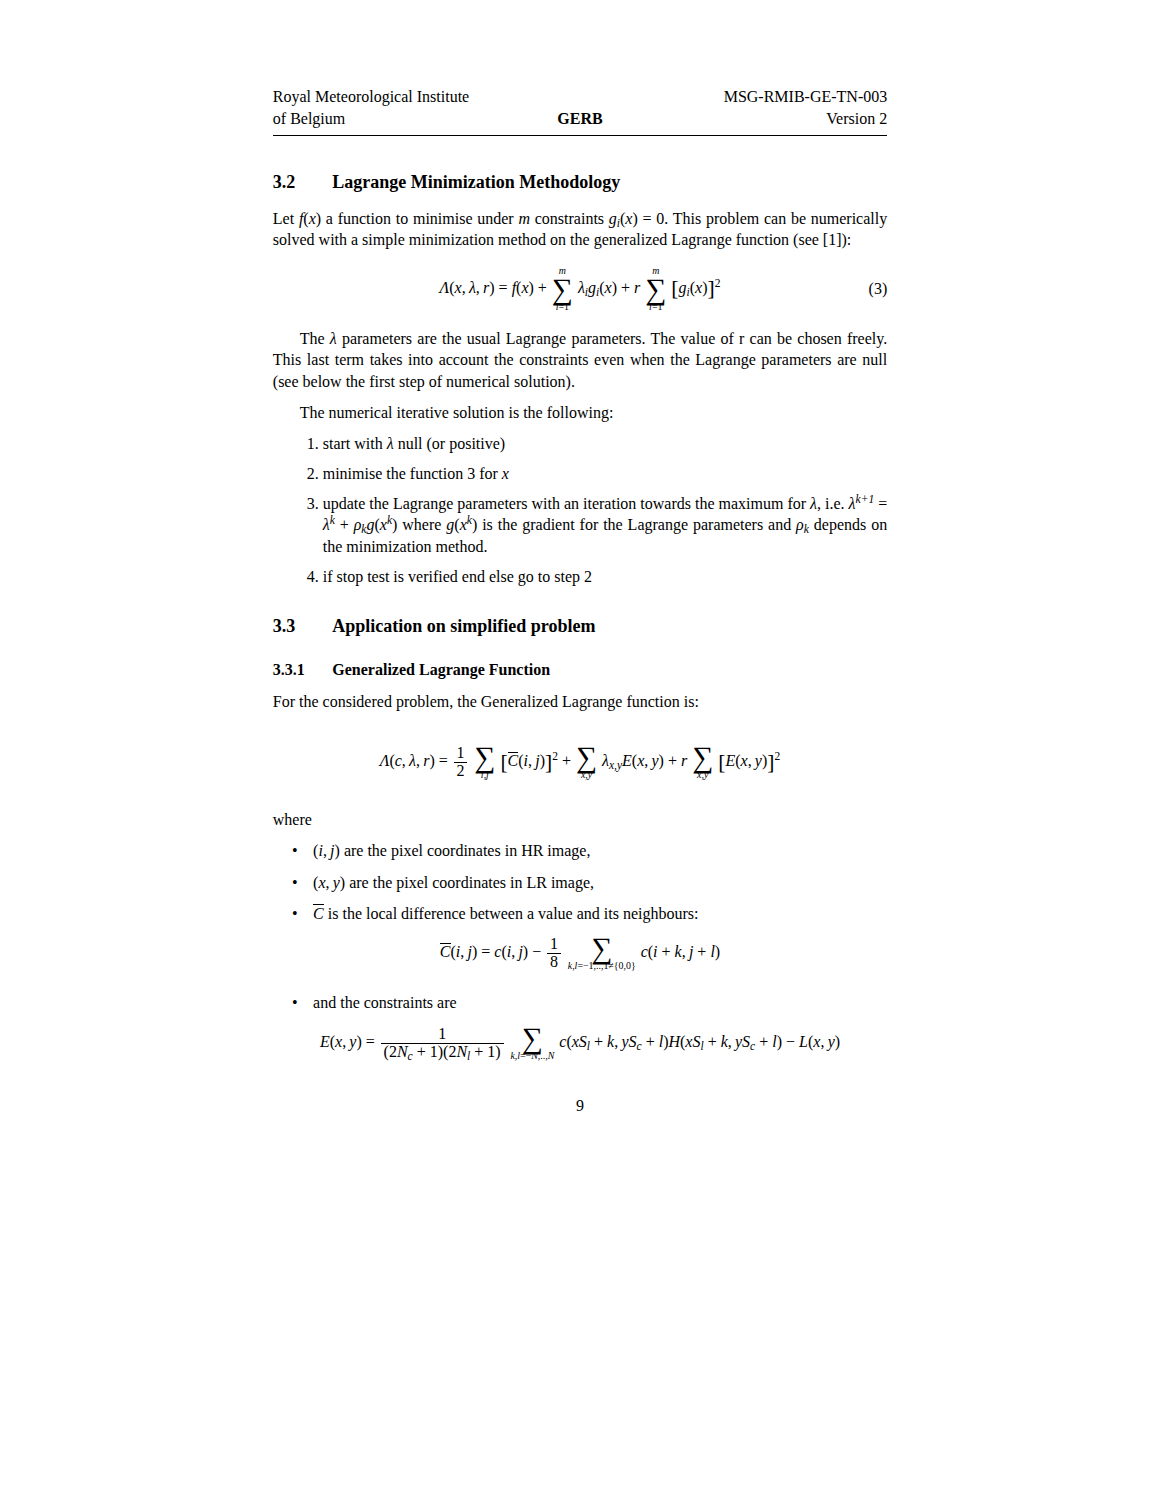| Royal Meteorological Institute | | MSG-RMIB-GE-TN-003 |
| of Belgium | GERB | Version 2 |
3.2 Lagrange Minimization Methodology
Let f(x) a function to minimise under m constraints gi(x) = 0. This problem can be numerically solved with a simple minimization method on the generalized Lagrange function (see [1]):
Λ(x, λ, r) = f(x) + m∑i=1 λigi(x) + r m∑i=1 [gi(x)]2 (3)
The λ parameters are the usual Lagrange parameters. The value of r can be chosen freely. This last term takes into account the constraints even when the Lagrange parameters are null (see below the first step of numerical solution).
The numerical iterative solution is the following:
start with λ null (or positive)
minimise the function 3 for x
update the Lagrange parameters with an iteration towards the maximum for λ, i.e. λk+1 = λk + ρkg(xk) where g(xk) is the gradient for the Lagrange parameters and ρk depends on the minimization method.
if stop test is verified end else go to step 2
3.3 Application on simplified problem
3.3.1 Generalized Lagrange Function
For the considered problem, the Generalized Lagrange function is:
Λ(c, λ, r) = 12 ∑i,j [C(i, j)]2 + ∑x,y λx,yE(x, y) + r ∑x,y [E(x, y)]2
where
(i, j) are the pixel coordinates in HR image,
(x, y) are the pixel coordinates in LR image,
C is the local difference between a value and its neighbours:
C(i, j) = c(i, j) − 18 ∑k,l=−1,..,1≠{0,0} c(i + k, j + l)
and the constraints are
E(x, y) = 1(2Nc + 1)(2Nl + 1) ∑k,l=−N,..,N c(xSl + k, ySc + l)H(xSl + k, ySc + l) − L(x, y)
9